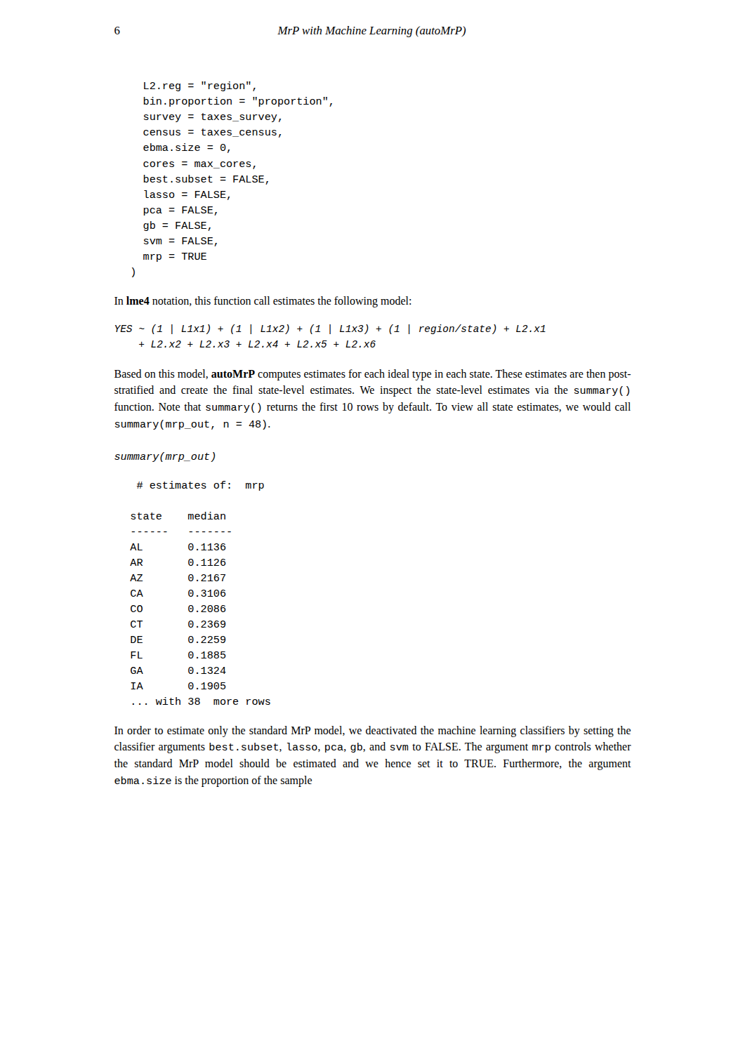6
MrP with Machine Learning (autoMrP)
  L2.reg = "region",
  bin.proportion = "proportion",
  survey = taxes_survey,
  census = taxes_census,
  ebma.size = 0,
  cores = max_cores,
  best.subset = FALSE,
  lasso = FALSE,
  pca = FALSE,
  gb = FALSE,
  svm = FALSE,
  mrp = TRUE
)
In lme4 notation, this function call estimates the following model:
YES ~ (1 | L1x1) + (1 | L1x2) + (1 | L1x3) + (1 | region/state) + L2.x1
    + L2.x2 + L2.x3 + L2.x4 + L2.x5 + L2.x6
Based on this model, autoMrP computes estimates for each ideal type in each state. These estimates are then post-stratified and create the final state-level estimates. We inspect the state-level estimates via the summary() function. Note that summary() returns the first 10 rows by default. To view all state estimates, we would call summary(mrp_out, n = 48).
summary(mrp_out)
 # estimates of:  mrp

state    median
------   -------
AL       0.1136
AR       0.1126
AZ       0.2167
CA       0.3106
CO       0.2086
CT       0.2369
DE       0.2259
FL       0.1885
GA       0.1324
IA       0.1905
... with 38  more rows
In order to estimate only the standard MrP model, we deactivated the machine learning classifiers by setting the classifier arguments best.subset, lasso, pca, gb, and svm to FALSE. The argument mrp controls whether the standard MrP model should be estimated and we hence set it to TRUE. Furthermore, the argument ebma.size is the proportion of the sample